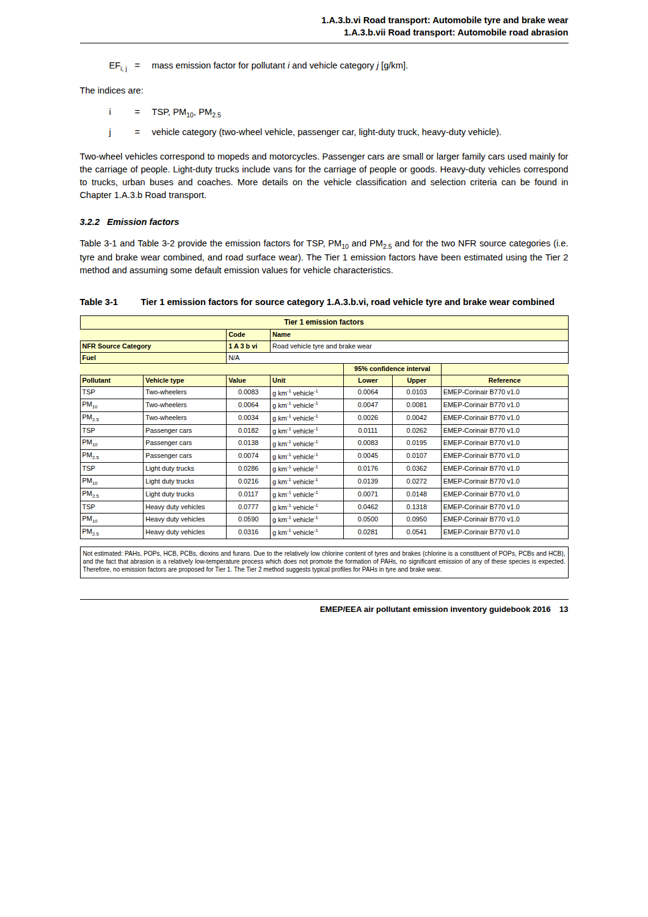1.A.3.b.vi Road transport: Automobile tyre and brake wear
1.A.3.b.vii Road transport: Automobile road abrasion
EFi, j
=
mass emission factor for pollutant i and vehicle category j [g/km].
The indices are:
i
=
TSP, PM10, PM2.5
j
=
vehicle category (two-wheel vehicle, passenger car, light-duty truck, heavy-duty vehicle).
Two-wheel vehicles correspond to mopeds and motorcycles. Passenger cars are small or larger family cars used mainly for the carriage of people. Light-duty trucks include vans for the carriage of people or goods. Heavy-duty vehicles correspond to trucks, urban buses and coaches. More details on the vehicle classification and selection criteria can be found in Chapter 1.A.3.b Road transport.
3.2.2 Emission factors
Table 3-1 and Table 3-2 provide the emission factors for TSP, PM10 and PM2.5 and for the two NFR source categories (i.e. tyre and brake wear combined, and road surface wear). The Tier 1 emission factors have been estimated using the Tier 2 method and assuming some default emission values for vehicle characteristics.
Table 3-1
Tier 1 emission factors for source category 1.A.3.b.vi, road vehicle tyre and brake wear combined
| Tier 1 emission factors |
| | | Code | Name |
| NFR Source Category | 1 A 3 b vi | Road vehicle tyre and brake wear |
| Fuel | N/A |
| | | | | 95% confidence interval | |
| Pollutant | Vehicle type | Value | Unit | Lower | Upper | Reference |
| TSP | Two-wheelers | 0.0083 | g km -1 vehicle -1 | 0.0064 | 0.0103 | EMEP-Corinair B770 v1.0 |
| PM 10 | Two-wheelers | 0.0064 | g km -1 vehicle -1 | 0.0047 | 0.0081 | EMEP-Corinair B770 v1.0 |
| PM 2.5 | Two-wheelers | 0.0034 | g km -1 vehicle -1 | 0.0026 | 0.0042 | EMEP-Corinair B770 v1.0 |
| TSP | Passenger cars | 0.0182 | g km -1 vehicle -1 | 0.0111 | 0.0262 | EMEP-Corinair B770 v1.0 |
| PM 10 | Passenger cars | 0.0138 | g km -1 vehicle -1 | 0.0083 | 0.0195 | EMEP-Corinair B770 v1.0 |
| PM 2.5 | Passenger cars | 0.0074 | g km -1 vehicle -1 | 0.0045 | 0.0107 | EMEP-Corinair B770 v1.0 |
| TSP | Light duty trucks | 0.0286 | g km -1 vehicle -1 | 0.0176 | 0.0362 | EMEP-Corinair B770 v1.0 |
| PM 10 | Light duty trucks | 0.0216 | g km -1 vehicle -1 | 0.0139 | 0.0272 | EMEP-Corinair B770 v1.0 |
| PM 2.5 | Light duty trucks | 0.0117 | g km -1 vehicle -1 | 0.0071 | 0.0148 | EMEP-Corinair B770 v1.0 |
| TSP | Heavy duty vehicles | 0.0777 | g km -1 vehicle -1 | 0.0462 | 0.1318 | EMEP-Corinair B770 v1.0 |
| PM 10 | Heavy duty vehicles | 0.0590 | g km -1 vehicle -1 | 0.0500 | 0.0950 | EMEP-Corinair B770 v1.0 |
| PM 2.5 | Heavy duty vehicles | 0.0316 | g km -1 vehicle -1 | 0.0281 | 0.0541 | EMEP-Corinair B770 v1.0 |
| Not estimated: PAHs, POPs, HCB, PCBs, dioxins and furans. Due to the relatively low chlorine content of tyres and brakes (chlorine is a constituent of POPs, PCBs and HCB), and the fact that abrasion is a relatively low-temperature process which does not promote the formation of PAHs, no significant emission of any of these species is expected. Therefore, no emission factors are proposed for Tier 1. The Tier 2 method suggests typical profiles for PAHs in tyre and brake wear. |
EMEP/EEA air pollutant emission inventory guidebook 201613